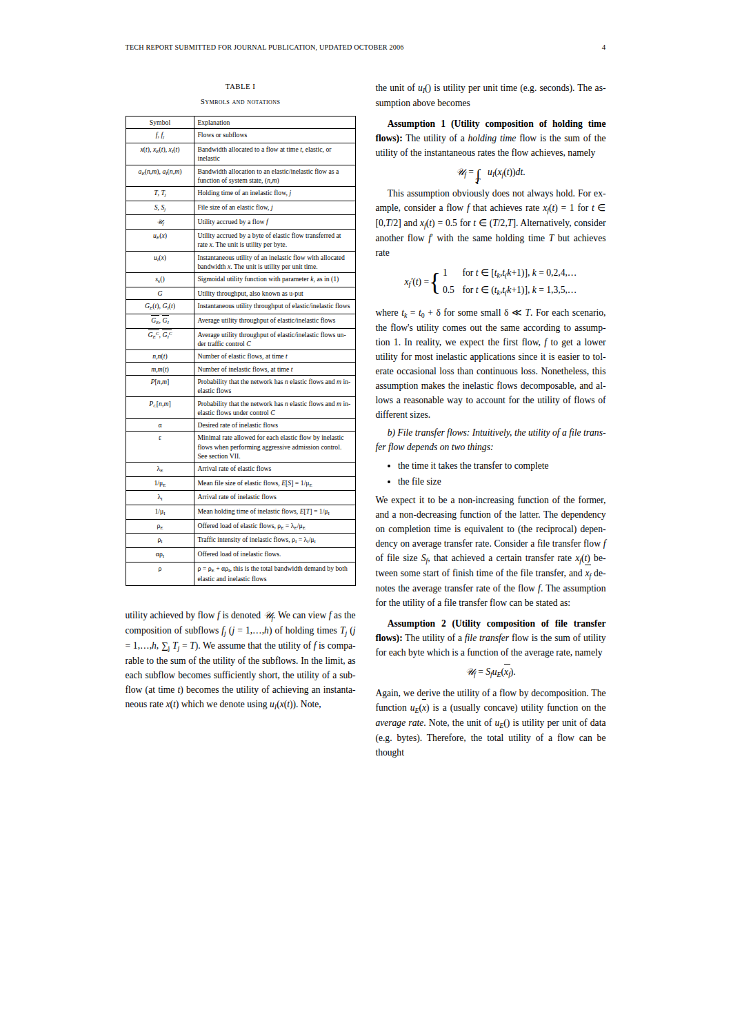Tech report submitted for journal publication, updated October 2006
4
TABLE I
Symbols and notations
| Symbol | Explanation |
| --- | --- |
| f , f j | Flows or subflows |
| x ( t ), x E ( t ), x I ( t ) | Bandwidth allocated to a flow at time t , elastic, or inelastic |
| a E ( n , m ), a I ( n , m ) | Bandwidth allocation to an elastic/inelastic flow as a function of system state, ( n , m ) |
| T , T j | Holding time of an inelastic flow, j |
| S , S j | File size of an elastic flow, j |
| 𝒰 f | Utility accrued by a flow f |
| u E ( x ) | Utility accrued by a byte of elastic flow transferred at rate x . The unit is utility per byte. |
| u I ( x ) | Instantaneous utility of an inelastic flow with allocated bandwidth x . The unit is utility per unit time. |
| s k () | Sigmoidal utility function with parameter k , as in (1) |
| G | Utility throughput, also known as u-put |
| G E ( t ), G I ( t ) | Instantaneous utility throughput of elastic/inelastic flows |
| G E , G I | Average utility throughput of elastic/inelastic flows |
| G E C , G I C | Average utility throughput of elastic/inelastic flows under traffic control C |
| n , n ( t ) | Number of elastic flows, at time t |
| m , m ( t ) | Number of inelastic flows, at time t |
| P [ n , m ] | Probability that the network has n elastic flows and m inelastic flows |
| P C [ n , m ] | Probability that the network has n elastic flows and m inelastic flows under control C |
| α | Desired rate of inelastic flows |
| ε | Minimal rate allowed for each elastic flow by inelastic flows when performing aggressive admission control. See section VII. |
| λ E | Arrival rate of elastic flows |
| 1/μ E | Mean file size of elastic flows, E [ S ] = 1/μ E |
| λ I | Arrival rate of inelastic flows |
| 1/μ I | Mean holding time of inelastic flows, E [ T ] = 1/μ I |
| ρ E | Offered load of elastic flows, ρ E = λ E /μ E |
| ρ I | Traffic intensity of inelastic flows, ρ I = λ I /μ I |
| αρ I | Offered load of inelastic flows. |
| ρ | ρ = ρ E + αρ I , this is the total bandwidth demand by both elastic and inelastic flows |
utility achieved by flow f is denoted 𝒰f. We can view f as the composition of subflows fj (j = 1,…,h) of holding times Tj (j = 1,…,h, ∑j Tj = T). We assume that the utility of f is comparable to the sum of the utility of the subflows. In the limit, as each subflow becomes sufficiently short, the utility of a subflow (at time t) becomes the utility of achieving an instantaneous rate x(t) which we denote using uI(x(t)). Note,
the unit of uI() is utility per unit time (e.g. seconds). The assumption above becomes
Assumption 1 (Utility composition of holding time flows): The utility of a holding time flow is the sum of the utility of the instantaneous rates the flow achieves, namely
𝒰f = ∫T uI(xf(t))dt.
This assumption obviously does not always hold. For example, consider a flow f that achieves rate xf(t) = 1 for t ∈ [0,T/2] and xf(t) = 0.5 for t ∈ (T/2,T]. Alternatively, consider another flow f′ with the same holding time T but achieves rate
xf′(t) = { 1 for t ∈ [tk,t(k+1)], k = 0,2,4,… 0.5 for t ∈ (tk,t(k+1)], k = 1,3,5,…
where tk = t 0 + δ for some small δ ≪ T. For each scenario, the flow's utility comes out the same according to assumption 1. In reality, we expect the first flow, f to get a lower utility for most inelastic applications since it is easier to tolerate occasional loss than continuous loss. Nonetheless, this assumption makes the inelastic flows decomposable, and allows a reasonable way to account for the utility of flows of different sizes.
b) File transfer flows: Intuitively, the utility of a file transfer flow depends on two things:
the time it takes the transfer to complete
the file size
We expect it to be a non-increasing function of the former, and a non-decreasing function of the latter. The dependency on completion time is equivalent to (the reciprocal) dependency on average transfer rate. Consider a file transfer flow f of file size Sf, that achieved a certain transfer rate xf(t) between some start of finish time of the file transfer, and xf denotes the average transfer rate of the flow f. The assumption for the utility of a file transfer flow can be stated as:
Assumption 2 (Utility composition of file transfer flows): The utility of a file transfer flow is the sum of utility for each byte which is a function of the average rate, namely
𝒰f = Sf uE(xf).
Again, we derive the utility of a flow by decomposition. The function uE(x) is a (usually concave) utility function on the average rate. Note, the unit of uE() is utility per unit of data (e.g. bytes). Therefore, the total utility of a flow can be thought